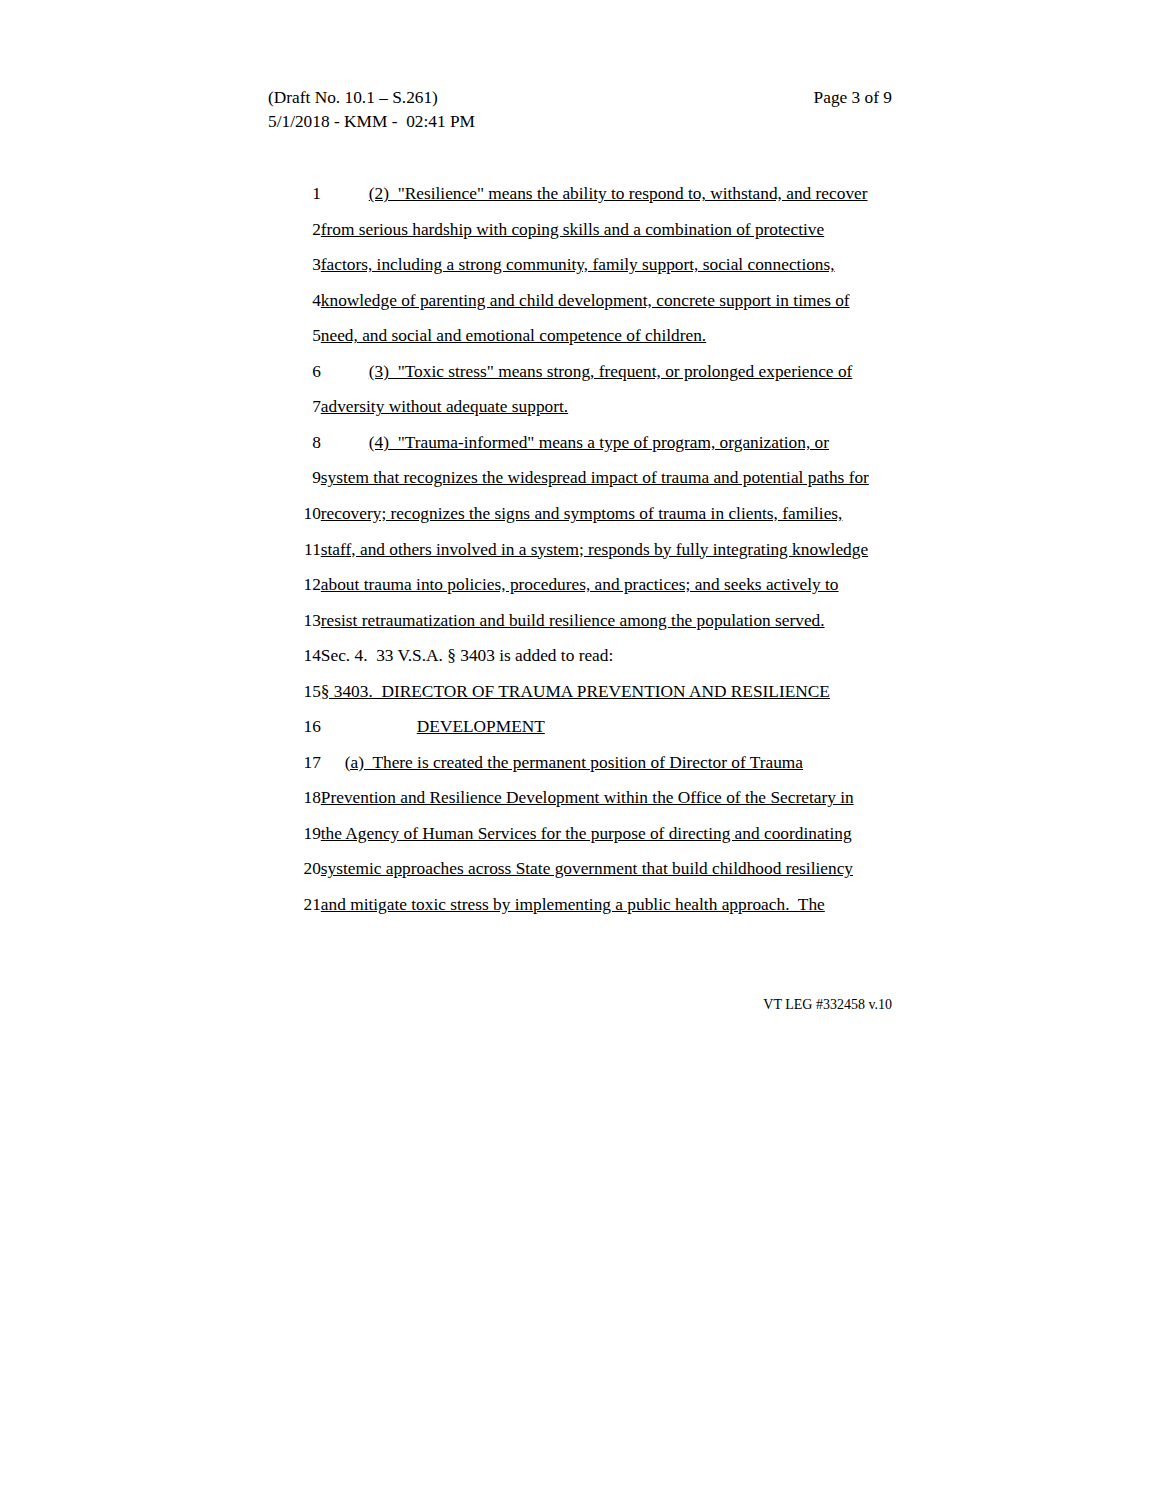(Draft No. 10.1 – S.261)
5/1/2018 - KMM - 02:41 PM
Page 3 of 9
| 1 | (2) "Resilience" means the ability to respond to, withstand, and recover |
| 2 | from serious hardship with coping skills and a combination of protective |
| 3 | factors, including a strong community, family support, social connections, |
| 4 | knowledge of parenting and child development, concrete support in times of |
| 5 | need, and social and emotional competence of children. |
| 6 | (3) "Toxic stress" means strong, frequent, or prolonged experience of |
| 7 | adversity without adequate support. |
| 8 | (4) "Trauma-informed" means a type of program, organization, or |
| 9 | system that recognizes the widespread impact of trauma and potential paths for |
| 10 | recovery; recognizes the signs and symptoms of trauma in clients, families, |
| 11 | staff, and others involved in a system; responds by fully integrating knowledge |
| 12 | about trauma into policies, procedures, and practices; and seeks actively to |
| 13 | resist retraumatization and build resilience among the population served. |
| 14 | Sec. 4. 33 V.S.A. § 3403 is added to read: |
| 15 | § 3403. DIRECTOR OF TRAUMA PREVENTION AND RESILIENCE |
| 16 | DEVELOPMENT |
| 17 | (a) There is created the permanent position of Director of Trauma |
| 18 | Prevention and Resilience Development within the Office of the Secretary in |
| 19 | the Agency of Human Services for the purpose of directing and coordinating |
| 20 | systemic approaches across State government that build childhood resiliency |
| 21 | and mitigate toxic stress by implementing a public health approach. The |
VT LEG #332458 v.10